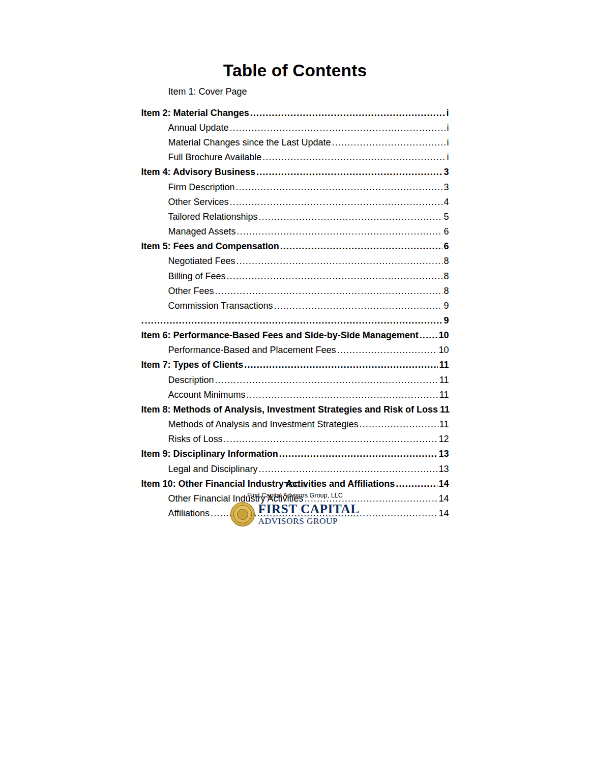Table of Contents
Item 1: Cover Page
Item 2: Material Changes........................................................................................... i
Annual Update......................................................................................................... i
Material Changes since the Last Update.................................................................... i
Full Brochure Available............................................................................................ i
Item 4: Advisory Business....................................................................................... 3
Firm Description....................................................................................................... 3
Other Services......................................................................................................... 4
Tailored Relationships............................................................................................. 5
Managed Assets..................................................................................................... 6
Item 5: Fees and Compensation............................................................................. 6
Negotiated Fees....................................................................................................... 8
Billing of Fees.......................................................................................................... 8
Other Fees.............................................................................................................. 8
Commission Transactions......................................................................................... 9
.............................................................................................................................. 9
Item 6: Performance-Based Fees and Side-by-Side Management.......................... 10
Performance-Based and Placement Fees.............................................................. 10
Item 7: Types of Clients........................................................................................... 11
Description.............................................................................................................. 11
Account Minimums.................................................................................................. 11
Item 8: Methods of Analysis, Investment Strategies and Risk of Loss.................. 11
Methods of Analysis and Investment Strategies....................................................... 11
Risks of Loss.......................................................................................................... 12
Item 9: Disciplinary Information............................................................................ 13
Legal and Disciplinary.............................................................................................. 13
Item 10: Other Financial Industry Activities and Affiliations................................... 14
Other Financial Industry Activities........................................................................... 14
Affiliations............................................................................................................... 14
TOC 1
First Capital Advisors Group, LLC
FIRST CAPITAL
ADVISORS GROUP